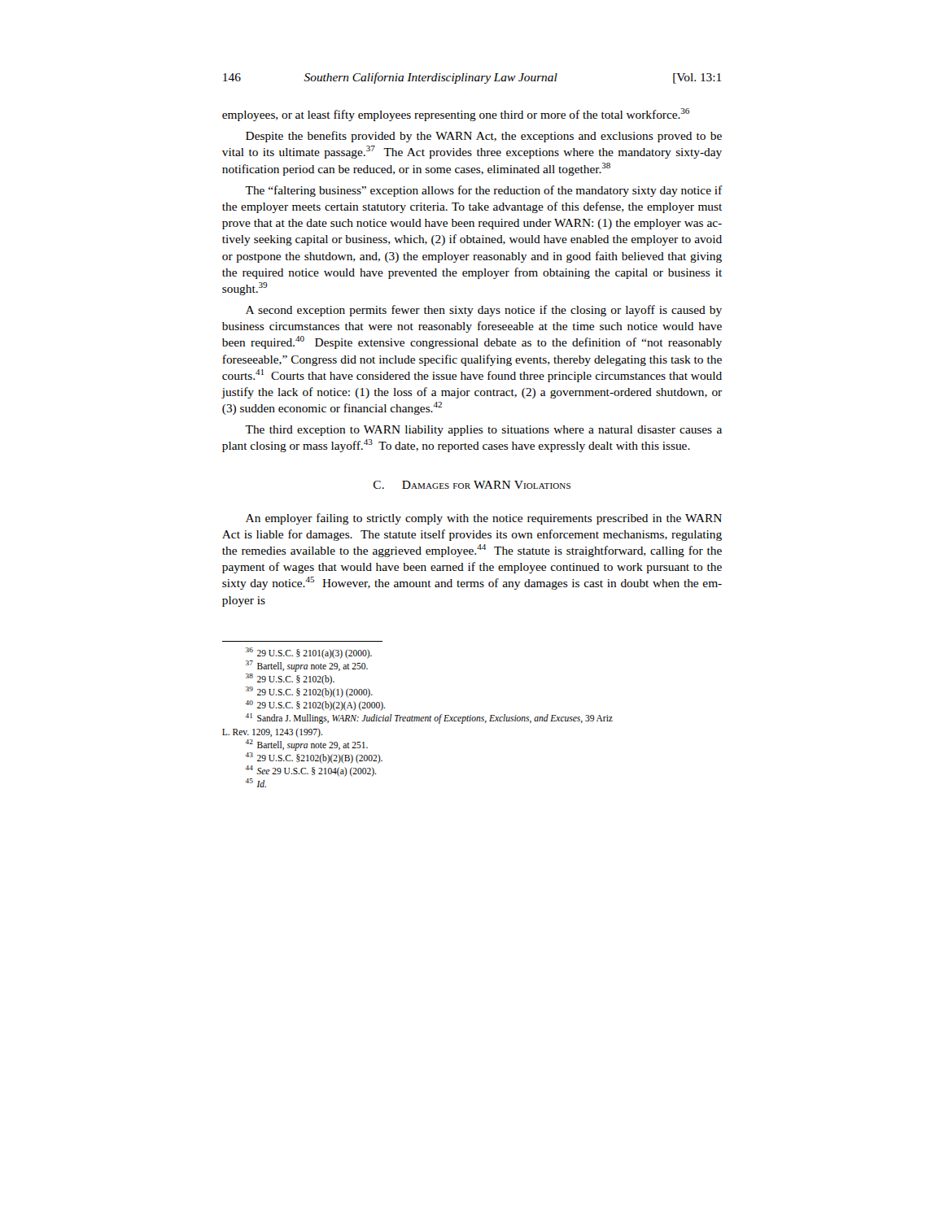146 Southern California Interdisciplinary Law Journal [Vol. 13:1
employees, or at least fifty employees representing one third or more of the total workforce.36
Despite the benefits provided by the WARN Act, the exceptions and exclusions proved to be vital to its ultimate passage.37 The Act provides three exceptions where the mandatory sixty-day notification period can be reduced, or in some cases, eliminated all together.38
The “faltering business” exception allows for the reduction of the mandatory sixty day notice if the employer meets certain statutory criteria. To take advantage of this defense, the employer must prove that at the date such notice would have been required under WARN: (1) the employer was actively seeking capital or business, which, (2) if obtained, would have enabled the employer to avoid or postpone the shutdown, and, (3) the employer reasonably and in good faith believed that giving the required notice would have prevented the employer from obtaining the capital or business it sought.39
A second exception permits fewer then sixty days notice if the closing or layoff is caused by business circumstances that were not reasonably foreseeable at the time such notice would have been required.40 Despite extensive congressional debate as to the definition of “not reasonably foreseeable,” Congress did not include specific qualifying events, thereby delegating this task to the courts.41 Courts that have considered the issue have found three principle circumstances that would justify the lack of notice: (1) the loss of a major contract, (2) a government-ordered shutdown, or (3) sudden economic or financial changes.42
The third exception to WARN liability applies to situations where a natural disaster causes a plant closing or mass layoff.43 To date, no reported cases have expressly dealt with this issue.
C. Damages for WARN Violations
An employer failing to strictly comply with the notice requirements prescribed in the WARN Act is liable for damages. The statute itself provides its own enforcement mechanisms, regulating the remedies available to the aggrieved employee.44 The statute is straightforward, calling for the payment of wages that would have been earned if the employee continued to work pursuant to the sixty day notice.45 However, the amount and terms of any damages is cast in doubt when the employer is
36 29 U.S.C. § 2101(a)(3) (2000).
37 Bartell, supra note 29, at 250.
38 29 U.S.C. § 2102(b).
39 29 U.S.C. § 2102(b)(1) (2000).
40 29 U.S.C. § 2102(b)(2)(A) (2000).
41 Sandra J. Mullings, WARN: Judicial Treatment of Exceptions, Exclusions, and Excuses, 39 Ariz
L. Rev. 1209, 1243 (1997).
42 Bartell, supra note 29, at 251.
43 29 U.S.C. §2102(b)(2)(B) (2002).
44 See 29 U.S.C. § 2104(a) (2002).
45 Id.